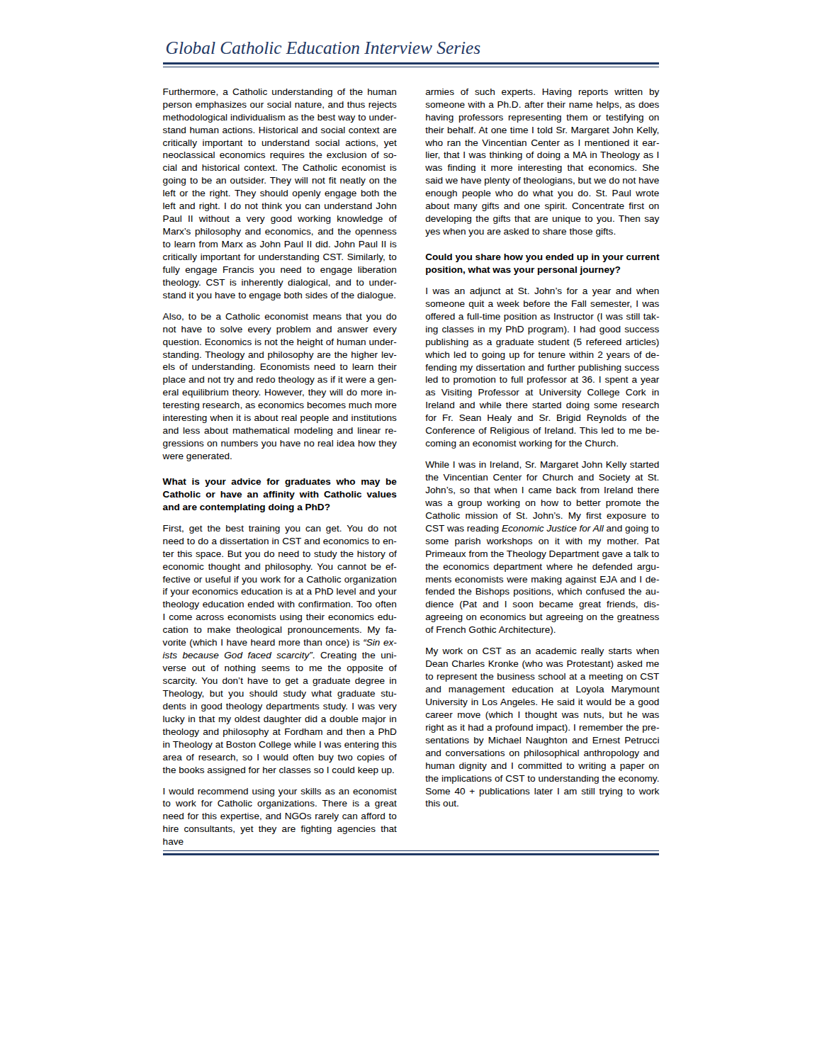Global Catholic Education Interview Series
Furthermore, a Catholic understanding of the human person emphasizes our social nature, and thus rejects methodological individualism as the best way to understand human actions. Historical and social context are critically important to understand social actions, yet neoclassical economics requires the exclusion of social and historical context. The Catholic economist is going to be an outsider. They will not fit neatly on the left or the right. They should openly engage both the left and right. I do not think you can understand John Paul II without a very good working knowledge of Marx’s philosophy and economics, and the openness to learn from Marx as John Paul II did. John Paul II is critically important for understanding CST. Similarly, to fully engage Francis you need to engage liberation theology. CST is inherently dialogical, and to understand it you have to engage both sides of the dialogue.
Also, to be a Catholic economist means that you do not have to solve every problem and answer every question. Economics is not the height of human understanding. Theology and philosophy are the higher levels of understanding. Economists need to learn their place and not try and redo theology as if it were a general equilibrium theory. However, they will do more interesting research, as economics becomes much more interesting when it is about real people and institutions and less about mathematical modeling and linear regressions on numbers you have no real idea how they were generated.
What is your advice for graduates who may be Catholic or have an affinity with Catholic values and are contemplating doing a PhD?
First, get the best training you can get. You do not need to do a dissertation in CST and economics to enter this space. But you do need to study the history of economic thought and philosophy. You cannot be effective or useful if you work for a Catholic organization if your economics education is at a PhD level and your theology education ended with confirmation. Too often I come across economists using their economics education to make theological pronouncements. My favorite (which I have heard more than once) is “Sin exists because God faced scarcity”. Creating the universe out of nothing seems to me the opposite of scarcity. You don’t have to get a graduate degree in Theology, but you should study what graduate students in good theology departments study. I was very lucky in that my oldest daughter did a double major in theology and philosophy at Fordham and then a PhD in Theology at Boston College while I was entering this area of research, so I would often buy two copies of the books assigned for her classes so I could keep up.
I would recommend using your skills as an economist to work for Catholic organizations. There is a great need for this expertise, and NGOs rarely can afford to hire consultants, yet they are fighting agencies that have
armies of such experts. Having reports written by someone with a Ph.D. after their name helps, as does having professors representing them or testifying on their behalf. At one time I told Sr. Margaret John Kelly, who ran the Vincentian Center as I mentioned it earlier, that I was thinking of doing a MA in Theology as I was finding it more interesting that economics. She said we have plenty of theologians, but we do not have enough people who do what you do. St. Paul wrote about many gifts and one spirit. Concentrate first on developing the gifts that are unique to you. Then say yes when you are asked to share those gifts.
Could you share how you ended up in your current position, what was your personal journey?
I was an adjunct at St. John’s for a year and when someone quit a week before the Fall semester, I was offered a full-time position as Instructor (I was still taking classes in my PhD program). I had good success publishing as a graduate student (5 refereed articles) which led to going up for tenure within 2 years of defending my dissertation and further publishing success led to promotion to full professor at 36. I spent a year as Visiting Professor at University College Cork in Ireland and while there started doing some research for Fr. Sean Healy and Sr. Brigid Reynolds of the Conference of Religious of Ireland. This led to me becoming an economist working for the Church.
While I was in Ireland, Sr. Margaret John Kelly started the Vincentian Center for Church and Society at St. John’s, so that when I came back from Ireland there was a group working on how to better promote the Catholic mission of St. John’s. My first exposure to CST was reading Economic Justice for All and going to some parish workshops on it with my mother. Pat Primeaux from the Theology Department gave a talk to the economics department where he defended arguments economists were making against EJA and I defended the Bishops positions, which confused the audience (Pat and I soon became great friends, disagreeing on economics but agreeing on the greatness of French Gothic Architecture).
My work on CST as an academic really starts when Dean Charles Kronke (who was Protestant) asked me to represent the business school at a meeting on CST and management education at Loyola Marymount University in Los Angeles. He said it would be a good career move (which I thought was nuts, but he was right as it had a profound impact). I remember the presentations by Michael Naughton and Ernest Petrucci and conversations on philosophical anthropology and human dignity and I committed to writing a paper on the implications of CST to understanding the economy. Some 40 + publications later I am still trying to work this out.